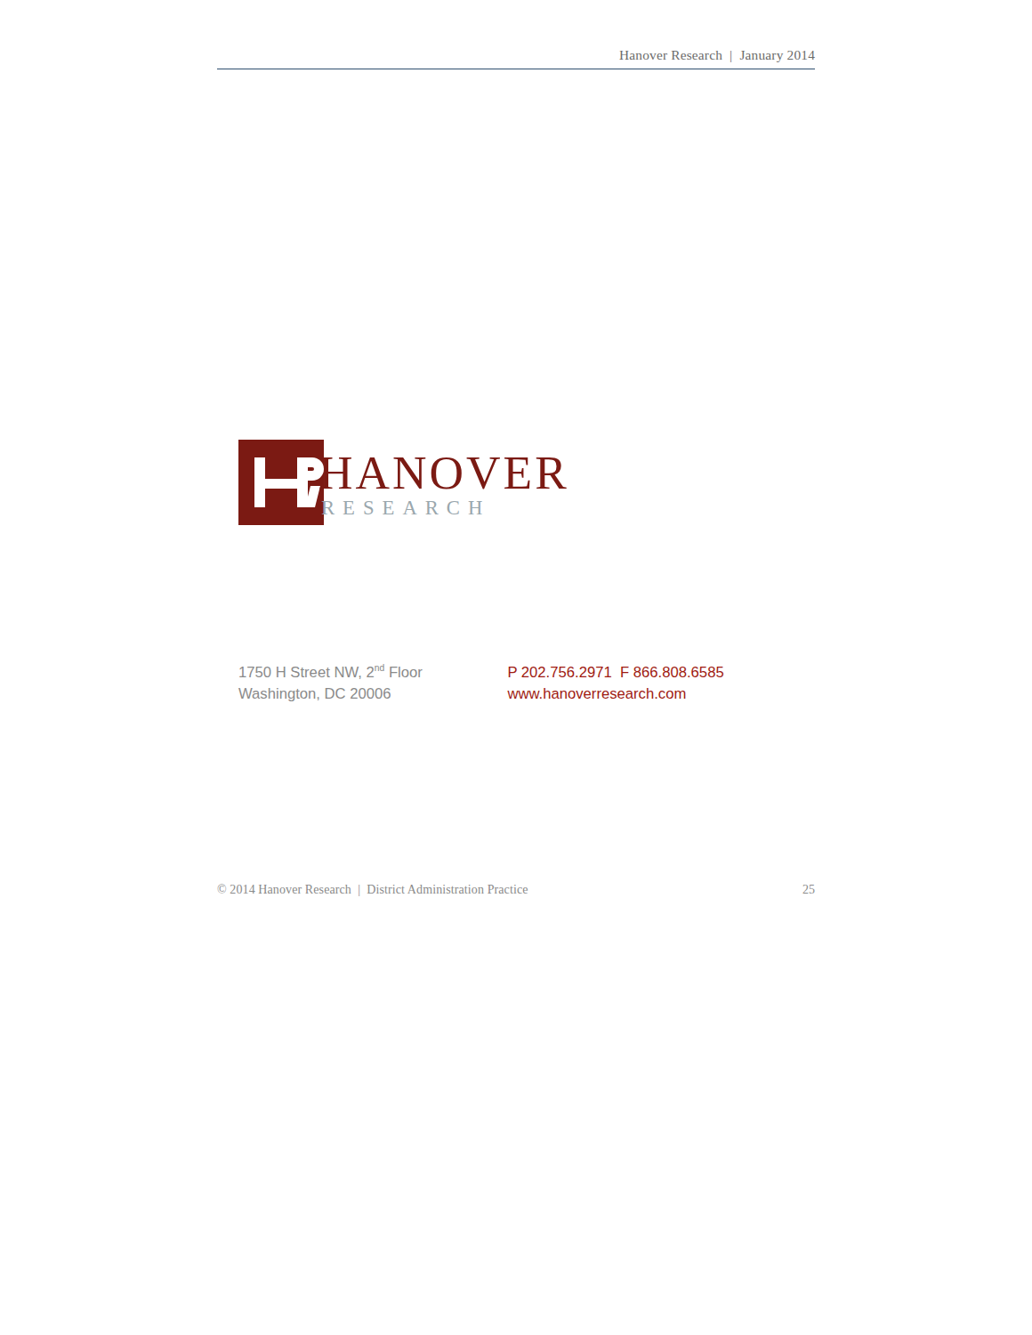Hanover Research | January 2014
HANOVER RESEARCH
1750 H Street NW, 2nd Floor
Washington, DC 20006
P 202.756.2971 F 866.808.6585
www.hanoverresearch.com
© 2014 Hanover Research | District Administration Practice
25